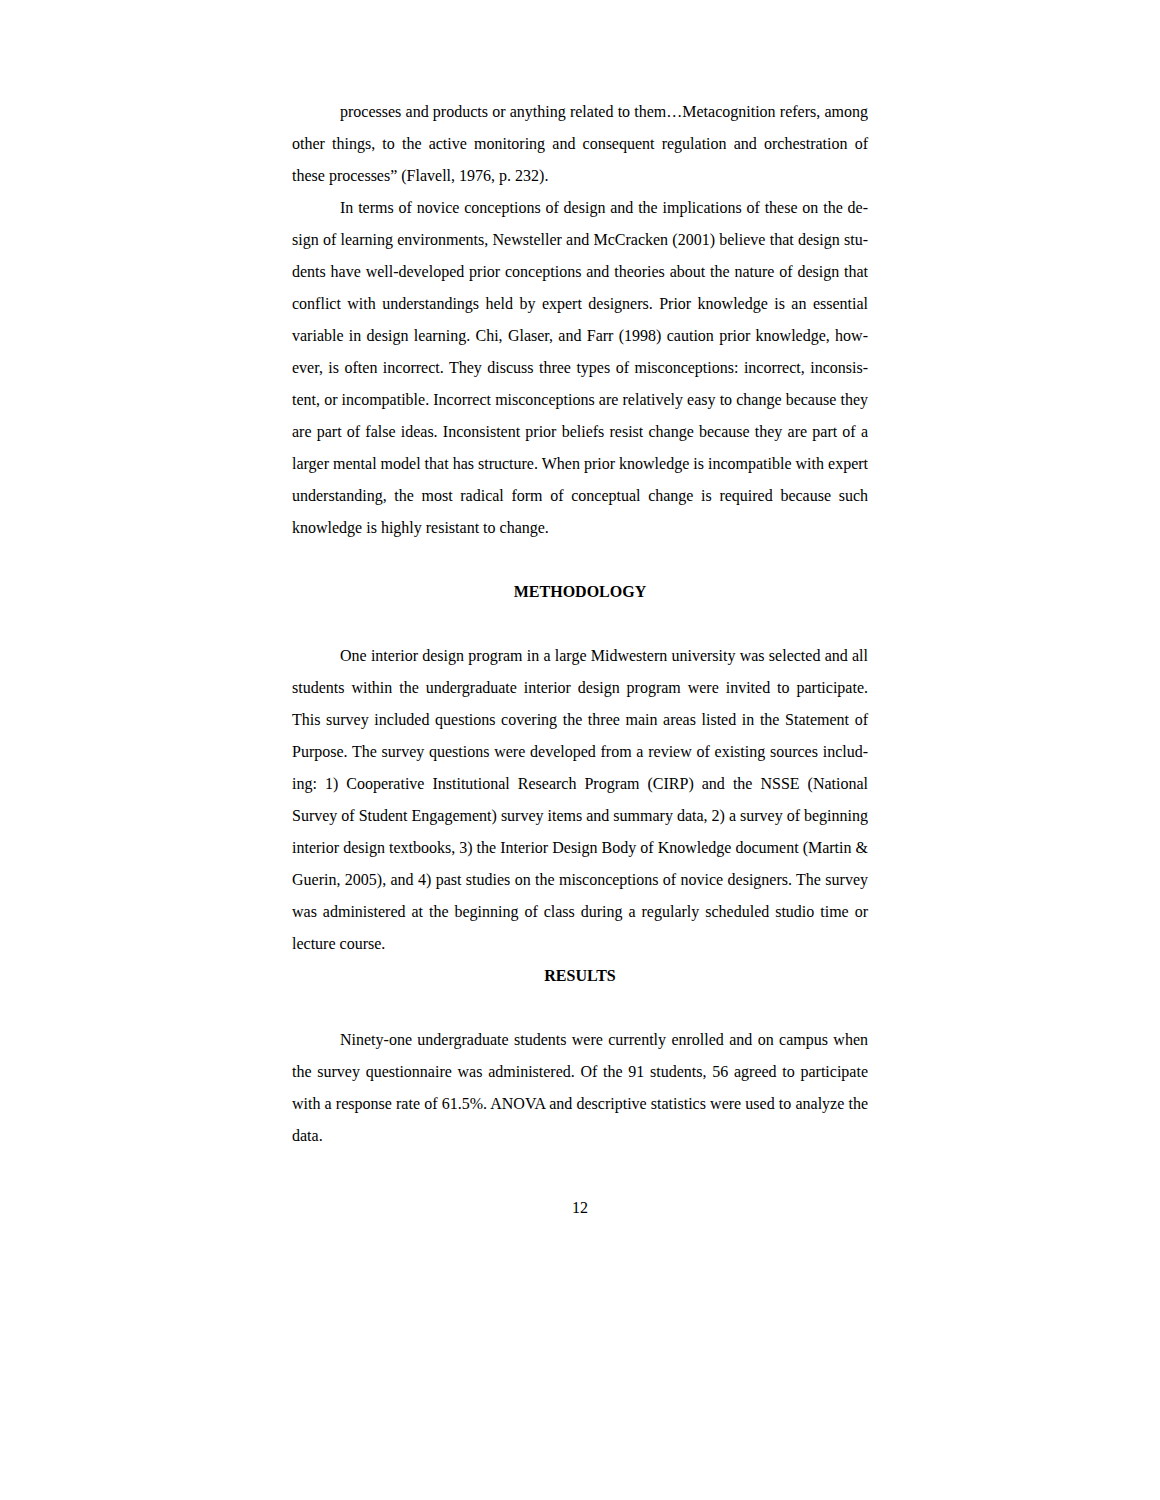processes and products or anything related to them…Metacognition refers, among other things, to the active monitoring and consequent regulation and orchestration of these processes” (Flavell, 1976, p. 232).
In terms of novice conceptions of design and the implications of these on the design of learning environments, Newsteller and McCracken (2001) believe that design students have well-developed prior conceptions and theories about the nature of design that conflict with understandings held by expert designers. Prior knowledge is an essential variable in design learning. Chi, Glaser, and Farr (1998) caution prior knowledge, however, is often incorrect. They discuss three types of misconceptions: incorrect, inconsistent, or incompatible. Incorrect misconceptions are relatively easy to change because they are part of false ideas. Inconsistent prior beliefs resist change because they are part of a larger mental model that has structure. When prior knowledge is incompatible with expert understanding, the most radical form of conceptual change is required because such knowledge is highly resistant to change.
Methodology
One interior design program in a large Midwestern university was selected and all students within the undergraduate interior design program were invited to participate. This survey included questions covering the three main areas listed in the Statement of Purpose. The survey questions were developed from a review of existing sources including: 1) Cooperative Institutional Research Program (CIRP) and the NSSE (National Survey of Student Engagement) survey items and summary data, 2) a survey of beginning interior design textbooks, 3) the Interior Design Body of Knowledge document (Martin & Guerin, 2005), and 4) past studies on the misconceptions of novice designers. The survey was administered at the beginning of class during a regularly scheduled studio time or lecture course.
Results
Ninety-one undergraduate students were currently enrolled and on campus when the survey questionnaire was administered. Of the 91 students, 56 agreed to participate with a response rate of 61.5%. ANOVA and descriptive statistics were used to analyze the data.
12